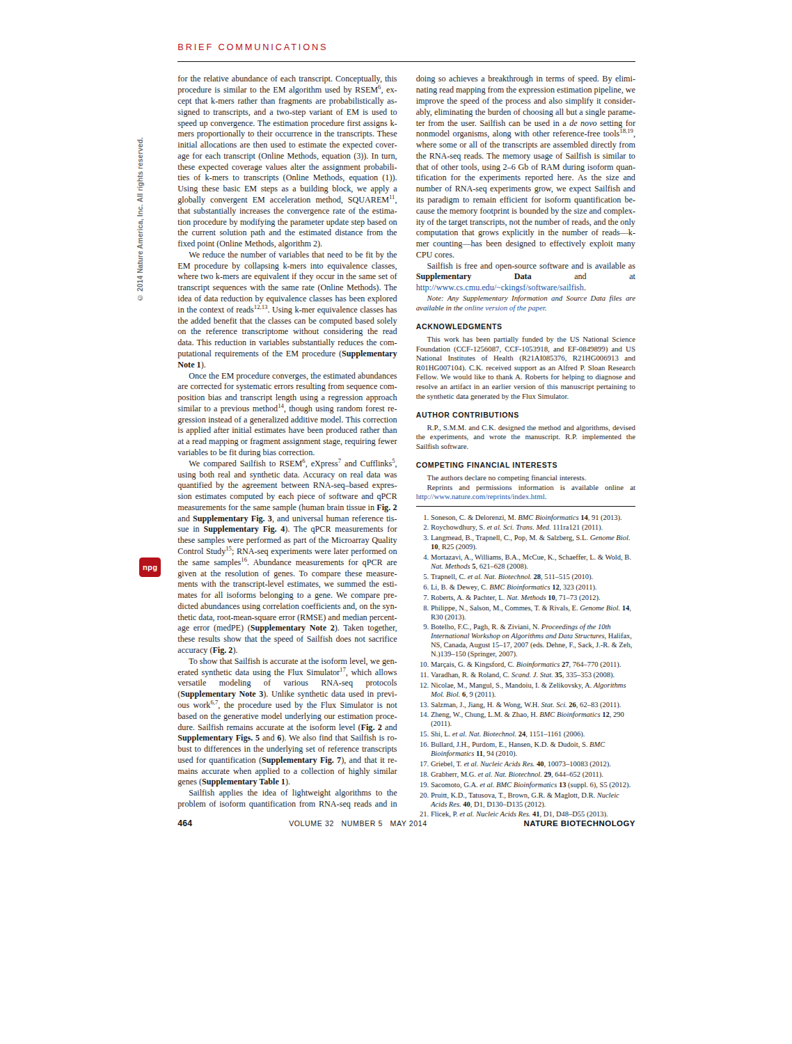Brief Communications
© 2014 Nature America, Inc. All rights reserved.
npg
for the relative abundance of each transcript. Conceptually, this procedure is similar to the EM algorithm used by RSEM6, except that k-mers rather than fragments are probabilistically assigned to transcripts, and a two-step variant of EM is used to speed up convergence. The estimation procedure first assigns k-mers proportionally to their occurrence in the transcripts. These initial allocations are then used to estimate the expected coverage for each transcript (Online Methods, equation (3)). In turn, these expected coverage values alter the assignment probabilities of k-mers to transcripts (Online Methods, equation (1)). Using these basic EM steps as a building block, we apply a globally convergent EM acceleration method, SQUAREM11, that substantially increases the convergence rate of the estimation procedure by modifying the parameter update step based on the current solution path and the estimated distance from the fixed point (Online Methods, algorithm 2).
We reduce the number of variables that need to be fit by the EM procedure by collapsing k-mers into equivalence classes, where two k-mers are equivalent if they occur in the same set of transcript sequences with the same rate (Online Methods). The idea of data reduction by equivalence classes has been explored in the context of reads12,13. Using k-mer equivalence classes has the added benefit that the classes can be computed based solely on the reference transcriptome without considering the read data. This reduction in variables substantially reduces the computational requirements of the EM procedure (Supplementary Note 1).
Once the EM procedure converges, the estimated abundances are corrected for systematic errors resulting from sequence composition bias and transcript length using a regression approach similar to a previous method14, though using random forest regression instead of a generalized additive model. This correction is applied after initial estimates have been produced rather than at a read mapping or fragment assignment stage, requiring fewer variables to be fit during bias correction.
We compared Sailfish to RSEM6, eXpress7 and Cufflinks5, using both real and synthetic data. Accuracy on real data was quantified by the agreement between RNA-seq–based expression estimates computed by each piece of software and qPCR measurements for the same sample (human brain tissue in Fig. 2 and Supplementary Fig. 3, and universal human reference tissue in Supplementary Fig. 4). The qPCR measurements for these samples were performed as part of the Microarray Quality Control Study15; RNA-seq experiments were later performed on the same samples16. Abundance measurements for qPCR are given at the resolution of genes. To compare these measurements with the transcript-level estimates, we summed the estimates for all isoforms belonging to a gene. We compare predicted abundances using correlation coefficients and, on the synthetic data, root-mean-square error (RMSE) and median percentage error (medPE) (Supplementary Note 2). Taken together, these results show that the speed of Sailfish does not sacrifice accuracy (Fig. 2).
To show that Sailfish is accurate at the isoform level, we generated synthetic data using the Flux Simulator17, which allows versatile modeling of various RNA-seq protocols (Supplementary Note 3). Unlike synthetic data used in previous work6,7, the procedure used by the Flux Simulator is not based on the generative model underlying our estimation procedure. Sailfish remains accurate at the isoform level (Fig. 2 and Supplementary Figs. 5 and 6). We also find that Sailfish is robust to differences in the underlying set of reference transcripts used for quantification (Supplementary Fig. 7), and that it remains accurate when applied to a collection of highly similar genes (Supplementary Table 1).
Sailfish applies the idea of lightweight algorithms to the problem of isoform quantification from RNA-seq reads and in doing so achieves a breakthrough in terms of speed. By eliminating read mapping from the expression estimation pipeline, we improve the speed of the process and also simplify it considerably, eliminating the burden of choosing all but a single parameter from the user. Sailfish can be used in a de novo setting for nonmodel organisms, along with other reference-free tools18,19, where some or all of the transcripts are assembled directly from the RNA-seq reads. The memory usage of Sailfish is similar to that of other tools, using 2–6 Gb of RAM during isoform quantification for the experiments reported here. As the size and number of RNA-seq experiments grow, we expect Sailfish and its paradigm to remain efficient for isoform quantification because the memory footprint is bounded by the size and complexity of the target transcripts, not the number of reads, and the only computation that grows explicitly in the number of reads—k-mer counting—has been designed to effectively exploit many CPU cores.
Sailfish is free and open-source software and is available as Supplementary Data and at http://www.cs.cmu.edu/~ckingsf/software/sailfish.
Note: Any Supplementary Information and Source Data files are available in the online version of the paper.
Acknowledgments
This work has been partially funded by the US National Science Foundation (CCF-1256087, CCF-1053918, and EF-0849899) and US National Institutes of Health (R21AI085376, R21HG006913 and R01HG007104). C.K. received support as an Alfred P. Sloan Research Fellow. We would like to thank A. Roberts for helping to diagnose and resolve an artifact in an earlier version of this manuscript pertaining to the synthetic data generated by the Flux Simulator.
Author contributions
R.P., S.M.M. and C.K. designed the method and algorithms, devised the experiments, and wrote the manuscript. R.P. implemented the Sailfish software.
Competing financial interests
The authors declare no competing financial interests.
Reprints and permissions information is available online at http://www.nature.com/reprints/index.html.
Soneson, C. & Delorenzi, M. BMC Bioinformatics 14, 91 (2013).
Roychowdhury, S. et al. Sci. Trans. Med. 111ra121 (2011).
Langmead, B., Trapnell, C., Pop, M. & Salzberg, S.L. Genome Biol. 10, R25 (2009).
Mortazavi, A., Williams, B.A., McCue, K., Schaeffer, L. & Wold, B. Nat. Methods 5, 621–628 (2008).
Trapnell, C. et al. Nat. Biotechnol. 28, 511–515 (2010).
Li, B. & Dewey, C. BMC Bioinformatics 12, 323 (2011).
Roberts, A. & Pachter, L. Nat. Methods 10, 71–73 (2012).
Philippe, N., Salson, M., Commes, T. & Rivals, E. Genome Biol. 14, R30 (2013).
Botelho, F.C., Pagh, R. & Ziviani, N. Proceedings of the 10th International Workshop on Algorithms and Data Structures, Halifax, NS, Canada, August 15–17, 2007 (eds. Dehne, F., Sack, J.-R. & Zeh, N.)139–150 (Springer, 2007).
Marçais, G. & Kingsford, C. Bioinformatics 27, 764–770 (2011).
Varadhan, R. & Roland, C. Scand. J. Stat. 35, 335–353 (2008).
Nicolae, M., Mangul, S., Mandoiu, I. & Zelikovsky, A. Algorithms Mol. Biol. 6, 9 (2011).
Salzman, J., Jiang, H. & Wong, W.H. Stat. Sci. 26, 62–83 (2011).
Zheng, W., Chung, L.M. & Zhao, H. BMC Bioinformatics 12, 290 (2011).
Shi, L. et al. Nat. Biotechnol. 24, 1151–1161 (2006).
Bullard, J.H., Purdom, E., Hansen, K.D. & Dudoit, S. BMC Bioinformatics 11, 94 (2010).
Griebel, T. et al. Nucleic Acids Res. 40, 10073–10083 (2012).
Grabherr, M.G. et al. Nat. Biotechnol. 29, 644–652 (2011).
Sacomoto, G.A. et al. BMC Bioinformatics 13 (suppl. 6), S5 (2012).
Pruitt, K.D., Tatusova, T., Brown, G.R. & Maglott, D.R. Nucleic Acids Res. 40, D1, D130–D135 (2012).
Flicek, P. et al. Nucleic Acids Res. 41, D1, D48–D55 (2013).
464
Volume 32 Number 5 May 2014
nature biotechnology